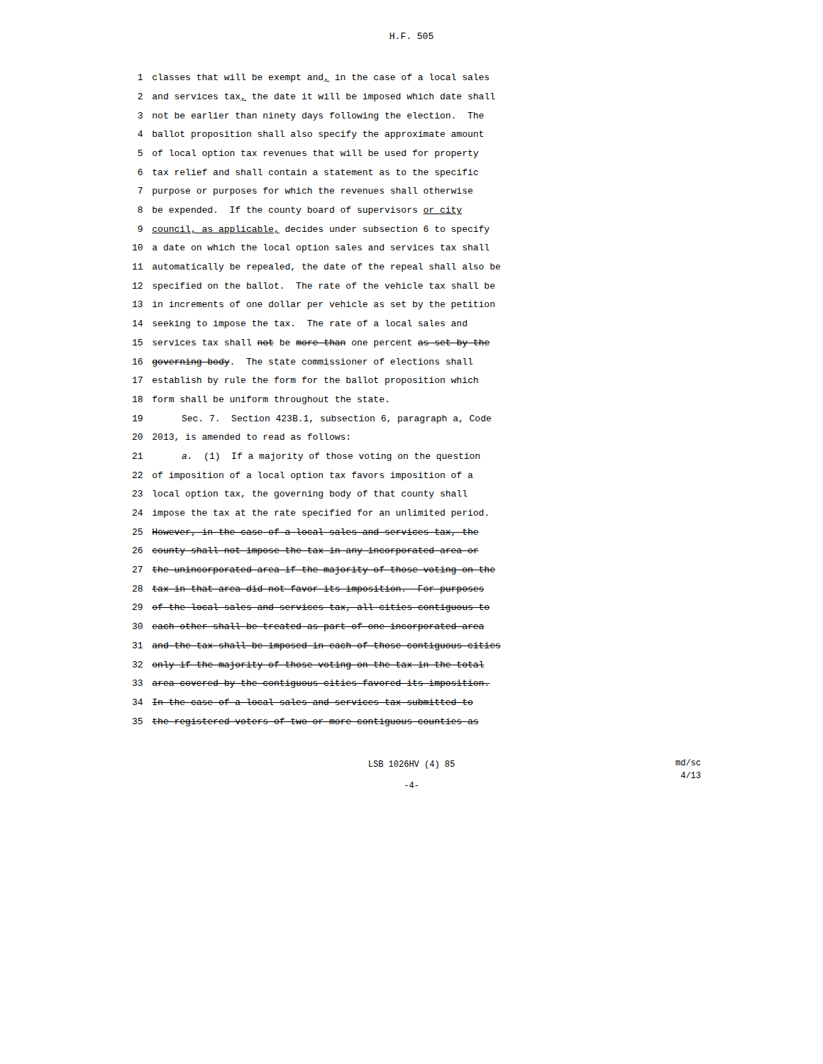H.F. 505
| 1 | classes that will be exempt and , in the case of a local sales |
| 2 | and services tax , the date it will be imposed which date shall |
| 3 | not be earlier than ninety days following the election. The |
| 4 | ballot proposition shall also specify the approximate amount |
| 5 | of local option tax revenues that will be used for property |
| 6 | tax relief and shall contain a statement as to the specific |
| 7 | purpose or purposes for which the revenues shall otherwise |
| 8 | be expended. If the county board of supervisors or city |
| 9 | council, as applicable, decides under subsection 6 to specify |
| 10 | a date on which the local option sales and services tax shall |
| 11 | automatically be repealed, the date of the repeal shall also be |
| 12 | specified on the ballot. The rate of the vehicle tax shall be |
| 13 | in increments of one dollar per vehicle as set by the petition |
| 14 | seeking to impose the tax. The rate of a local sales and |
| 15 | services tax shall not be more than one percent as set by the |
| 16 | governing body . The state commissioner of elections shall |
| 17 | establish by rule the form for the ballot proposition which |
| 18 | form shall be uniform throughout the state. |
| 19 | Sec. 7. Section 423B.1, subsection 6, paragraph a, Code |
| 20 | 2013, is amended to read as follows: |
| 21 | a. (1) If a majority of those voting on the question |
| 22 | of imposition of a local option tax favors imposition of a |
| 23 | local option tax, the governing body of that county shall |
| 24 | impose the tax at the rate specified for an unlimited period. |
| 25 | However, in the case of a local sales and services tax, the |
| 26 | county shall not impose the tax in any incorporated area or |
| 27 | the unincorporated area if the majority of those voting on the |
| 28 | tax in that area did not favor its imposition. For purposes |
| 29 | of the local sales and services tax, all cities contiguous to |
| 30 | each other shall be treated as part of one incorporated area |
| 31 | and the tax shall be imposed in each of those contiguous cities |
| 32 | only if the majority of those voting on the tax in the total |
| 33 | area covered by the contiguous cities favored its imposition. |
| 34 | In the case of a local sales and services tax submitted to |
| 35 | the registered voters of two or more contiguous counties as |
LSB 1026HV (4) 85
-4-
md/sc
4/13